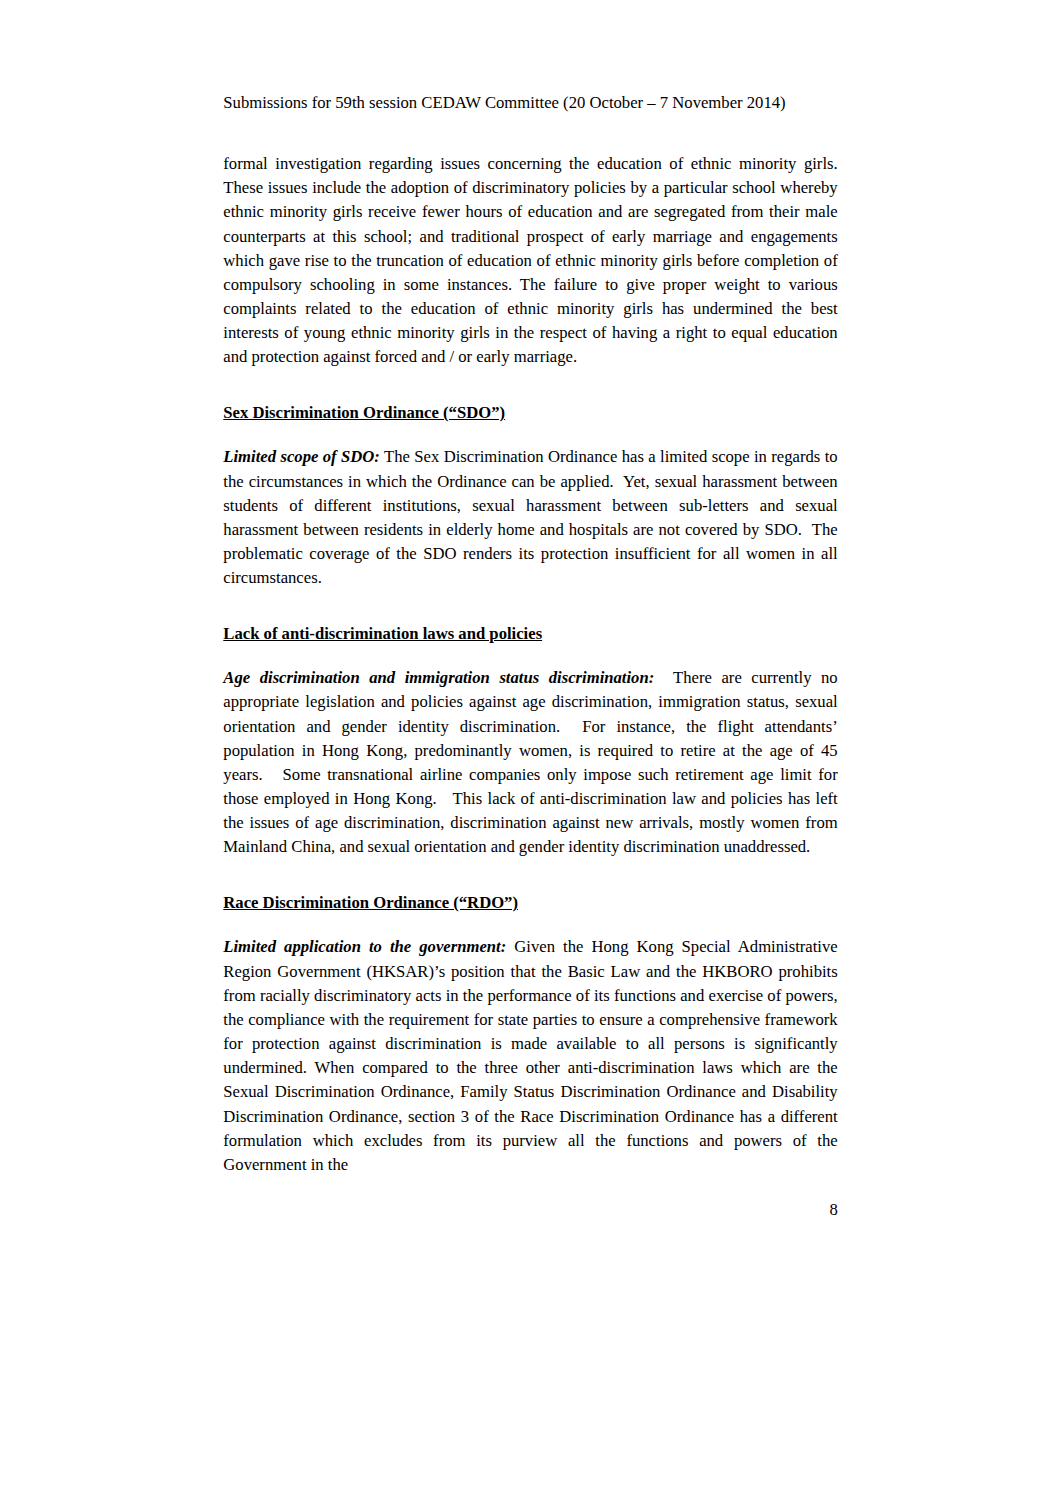Submissions for 59th session CEDAW Committee (20 October – 7 November 2014)
formal investigation regarding issues concerning the education of ethnic minority girls. These issues include the adoption of discriminatory policies by a particular school whereby ethnic minority girls receive fewer hours of education and are segregated from their male counterparts at this school; and traditional prospect of early marriage and engagements which gave rise to the truncation of education of ethnic minority girls before completion of compulsory schooling in some instances. The failure to give proper weight to various complaints related to the education of ethnic minority girls has undermined the best interests of young ethnic minority girls in the respect of having a right to equal education and protection against forced and / or early marriage.
Sex Discrimination Ordinance (“SDO”)
Limited scope of SDO: The Sex Discrimination Ordinance has a limited scope in regards to the circumstances in which the Ordinance can be applied. Yet, sexual harassment between students of different institutions, sexual harassment between sub-letters and sexual harassment between residents in elderly home and hospitals are not covered by SDO. The problematic coverage of the SDO renders its protection insufficient for all women in all circumstances.
Lack of anti-discrimination laws and policies
Age discrimination and immigration status discrimination: There are currently no appropriate legislation and policies against age discrimination, immigration status, sexual orientation and gender identity discrimination. For instance, the flight attendants’ population in Hong Kong, predominantly women, is required to retire at the age of 45 years. Some transnational airline companies only impose such retirement age limit for those employed in Hong Kong. This lack of anti-discrimination law and policies has left the issues of age discrimination, discrimination against new arrivals, mostly women from Mainland China, and sexual orientation and gender identity discrimination unaddressed.
Race Discrimination Ordinance (“RDO”)
Limited application to the government: Given the Hong Kong Special Administrative Region Government (HKSAR)’s position that the Basic Law and the HKBORO prohibits from racially discriminatory acts in the performance of its functions and exercise of powers, the compliance with the requirement for state parties to ensure a comprehensive framework for protection against discrimination is made available to all persons is significantly undermined. When compared to the three other anti-discrimination laws which are the Sexual Discrimination Ordinance, Family Status Discrimination Ordinance and Disability Discrimination Ordinance, section 3 of the Race Discrimination Ordinance has a different formulation which excludes from its purview all the functions and powers of the Government in the
8